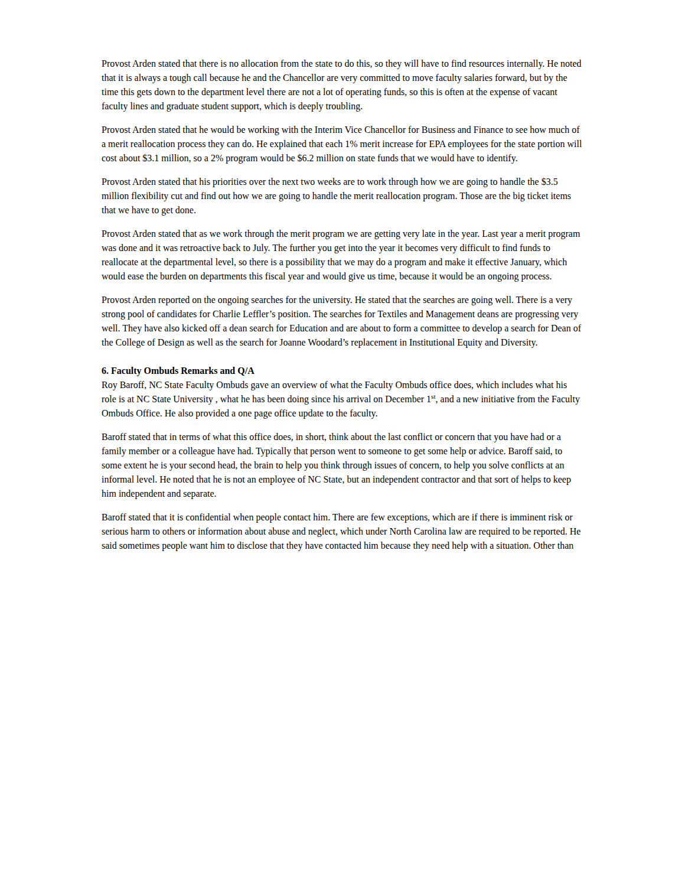Provost Arden stated that there is no allocation from the state to do this, so they will have to find resources internally. He noted that it is always a tough call because he and the Chancellor are very committed to move faculty salaries forward, but by the time this gets down to the department level there are not a lot of operating funds, so this is often at the expense of vacant faculty lines and graduate student support, which is deeply troubling.
Provost Arden stated that he would be working with the Interim Vice Chancellor for Business and Finance to see how much of a merit reallocation process they can do. He explained that each 1% merit increase for EPA employees for the state portion will cost about $3.1 million, so a 2% program would be $6.2 million on state funds that we would have to identify.
Provost Arden stated that his priorities over the next two weeks are to work through how we are going to handle the $3.5 million flexibility cut and find out how we are going to handle the merit reallocation program. Those are the big ticket items that we have to get done.
Provost Arden stated that as we work through the merit program we are getting very late in the year. Last year a merit program was done and it was retroactive back to July. The further you get into the year it becomes very difficult to find funds to reallocate at the departmental level, so there is a possibility that we may do a program and make it effective January, which would ease the burden on departments this fiscal year and would give us time, because it would be an ongoing process.
Provost Arden reported on the ongoing searches for the university. He stated that the searches are going well. There is a very strong pool of candidates for Charlie Leffler’s position. The searches for Textiles and Management deans are progressing very well. They have also kicked off a dean search for Education and are about to form a committee to develop a search for Dean of the College of Design as well as the search for Joanne Woodard’s replacement in Institutional Equity and Diversity.
6. Faculty Ombuds Remarks and Q/A
Roy Baroff, NC State Faculty Ombuds gave an overview of what the Faculty Ombuds office does, which includes what his role is at NC State University , what he has been doing since his arrival on December 1st, and a new initiative from the Faculty Ombuds Office. He also provided a one page office update to the faculty.
Baroff stated that in terms of what this office does, in short, think about the last conflict or concern that you have had or a family member or a colleague have had. Typically that person went to someone to get some help or advice. Baroff said, to some extent he is your second head, the brain to help you think through issues of concern, to help you solve conflicts at an informal level. He noted that he is not an employee of NC State, but an independent contractor and that sort of helps to keep him independent and separate.
Baroff stated that it is confidential when people contact him. There are few exceptions, which are if there is imminent risk or serious harm to others or information about abuse and neglect, which under North Carolina law are required to be reported. He said sometimes people want him to disclose that they have contacted him because they need help with a situation. Other than